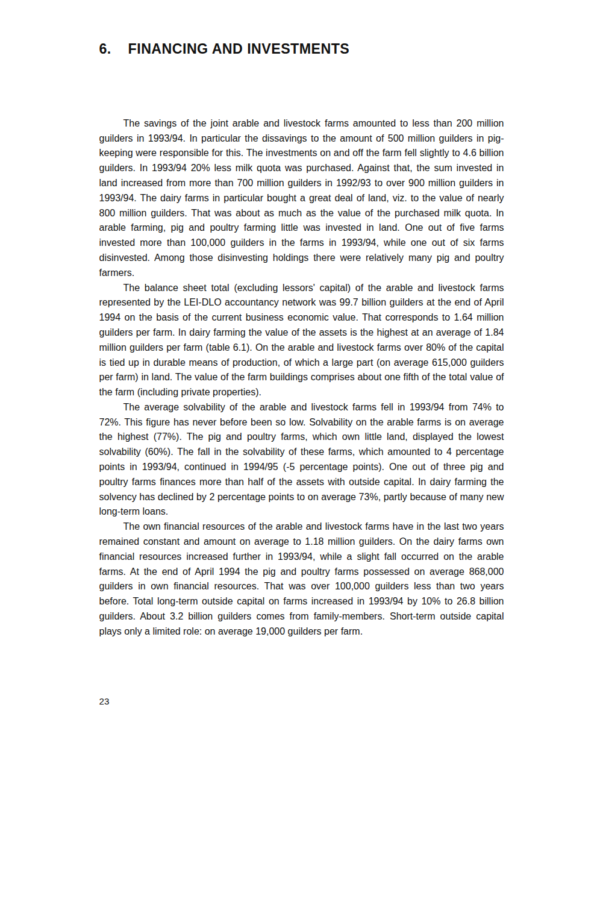6. FINANCING AND INVESTMENTS
The savings of the joint arable and livestock farms amounted to less than 200 million guilders in 1993/94. In particular the dissavings to the amount of 500 million guilders in pig-keeping were responsible for this. The investments on and off the farm fell slightly to 4.6 billion guilders. In 1993/94 20% less milk quota was purchased. Against that, the sum invested in land increased from more than 700 million guilders in 1992/93 to over 900 million guilders in 1993/94. The dairy farms in particular bought a great deal of land, viz. to the value of nearly 800 million guilders. That was about as much as the value of the purchased milk quota. In arable farming, pig and poultry farming little was invested in land. One out of five farms invested more than 100,000 guilders in the farms in 1993/94, while one out of six farms disinvested. Among those disinvesting holdings there were relatively many pig and poultry farmers.
The balance sheet total (excluding lessors' capital) of the arable and livestock farms represented by the LEI-DLO accountancy network was 99.7 billion guilders at the end of April 1994 on the basis of the current business economic value. That corresponds to 1.64 million guilders per farm. In dairy farming the value of the assets is the highest at an average of 1.84 million guilders per farm (table 6.1). On the arable and livestock farms over 80% of the capital is tied up in durable means of production, of which a large part (on average 615,000 guilders per farm) in land. The value of the farm buildings comprises about one fifth of the total value of the farm (including private properties).
The average solvability of the arable and livestock farms fell in 1993/94 from 74% to 72%. This figure has never before been so low. Solvability on the arable farms is on average the highest (77%). The pig and poultry farms, which own little land, displayed the lowest solvability (60%). The fall in the solvability of these farms, which amounted to 4 percentage points in 1993/94, continued in 1994/95 (-5 percentage points). One out of three pig and poultry farms finances more than half of the assets with outside capital. In dairy farming the solvency has declined by 2 percentage points to on average 73%, partly because of many new long-term loans.
The own financial resources of the arable and livestock farms have in the last two years remained constant and amount on average to 1.18 million guilders. On the dairy farms own financial resources increased further in 1993/94, while a slight fall occurred on the arable farms. At the end of April 1994 the pig and poultry farms possessed on average 868,000 guilders in own financial resources. That was over 100,000 guilders less than two years before. Total long-term outside capital on farms increased in 1993/94 by 10% to 26.8 billion guilders. About 3.2 billion guilders comes from family-members. Short-term outside capital plays only a limited role: on average 19,000 guilders per farm.
23